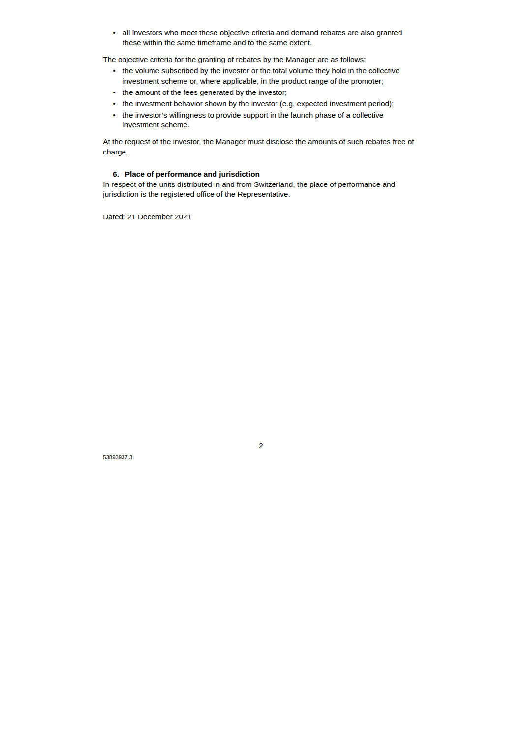all investors who meet these objective criteria and demand rebates are also granted these within the same timeframe and to the same extent.
The objective criteria for the granting of rebates by the Manager are as follows:
the volume subscribed by the investor or the total volume they hold in the collective investment scheme or, where applicable, in the product range of the promoter;
the amount of the fees generated by the investor;
the investment behavior shown by the investor (e.g. expected investment period);
the investor’s willingness to provide support in the launch phase of a collective investment scheme.
At the request of the investor, the Manager must disclose the amounts of such rebates free of charge.
6. Place of performance and jurisdiction
In respect of the units distributed in and from Switzerland, the place of performance and jurisdiction is the registered office of the Representative.
Dated: 21 December 2021
2
53893937.3